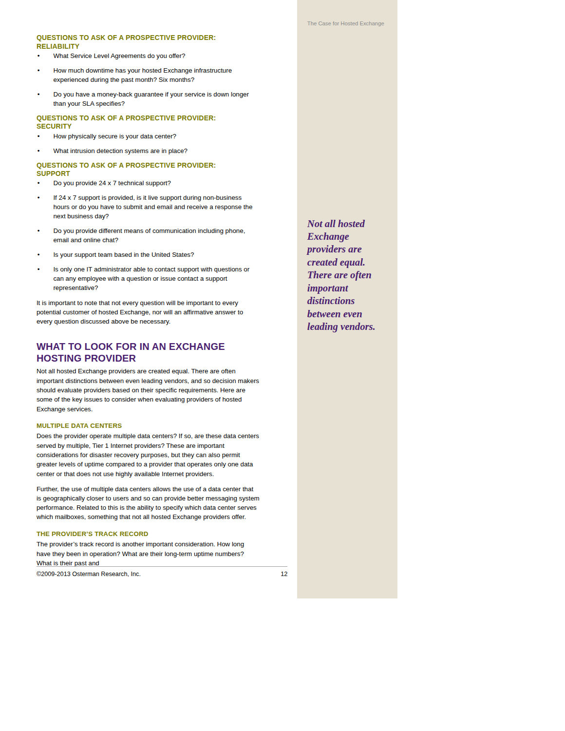The Case for Hosted Exchange
Not all hosted Exchange providers are created equal. There are often important distinctions between even leading vendors.
QUESTIONS TO ASK OF A PROSPECTIVE PROVIDER:
RELIABILITY
What Service Level Agreements do you offer?
How much downtime has your hosted Exchange infrastructure experienced during the past month? Six months?
Do you have a money-back guarantee if your service is down longer than your SLA specifies?
QUESTIONS TO ASK OF A PROSPECTIVE PROVIDER:
SECURITY
How physically secure is your data center?
What intrusion detection systems are in place?
QUESTIONS TO ASK OF A PROSPECTIVE PROVIDER:
SUPPORT
Do you provide 24 x 7 technical support?
If 24 x 7 support is provided, is it live support during non-business hours or do you have to submit and email and receive a response the next business day?
Do you provide different means of communication including phone, email and online chat?
Is your support team based in the United States?
Is only one IT administrator able to contact support with questions or can any employee with a question or issue contact a support representative?
It is important to note that not every question will be important to every potential customer of hosted Exchange, nor will an affirmative answer to every question discussed above be necessary.
WHAT TO LOOK FOR IN AN EXCHANGE
HOSTING PROVIDER
Not all hosted Exchange providers are created equal. There are often important distinctions between even leading vendors, and so decision makers should evaluate providers based on their specific requirements. Here are some of the key issues to consider when evaluating providers of hosted Exchange services.
MULTIPLE DATA CENTERS
Does the provider operate multiple data centers? If so, are these data centers served by multiple, Tier 1 Internet providers? These are important considerations for disaster recovery purposes, but they can also permit greater levels of uptime compared to a provider that operates only one data center or that does not use highly available Internet providers.
Further, the use of multiple data centers allows the use of a data center that is geographically closer to users and so can provide better messaging system performance. Related to this is the ability to specify which data center serves which mailboxes, something that not all hosted Exchange providers offer.
THE PROVIDER’S TRACK RECORD
The provider’s track record is another important consideration. How long have they been in operation? What are their long-term uptime numbers? What is their past and
©2009-2013 Osterman Research, Inc. 12